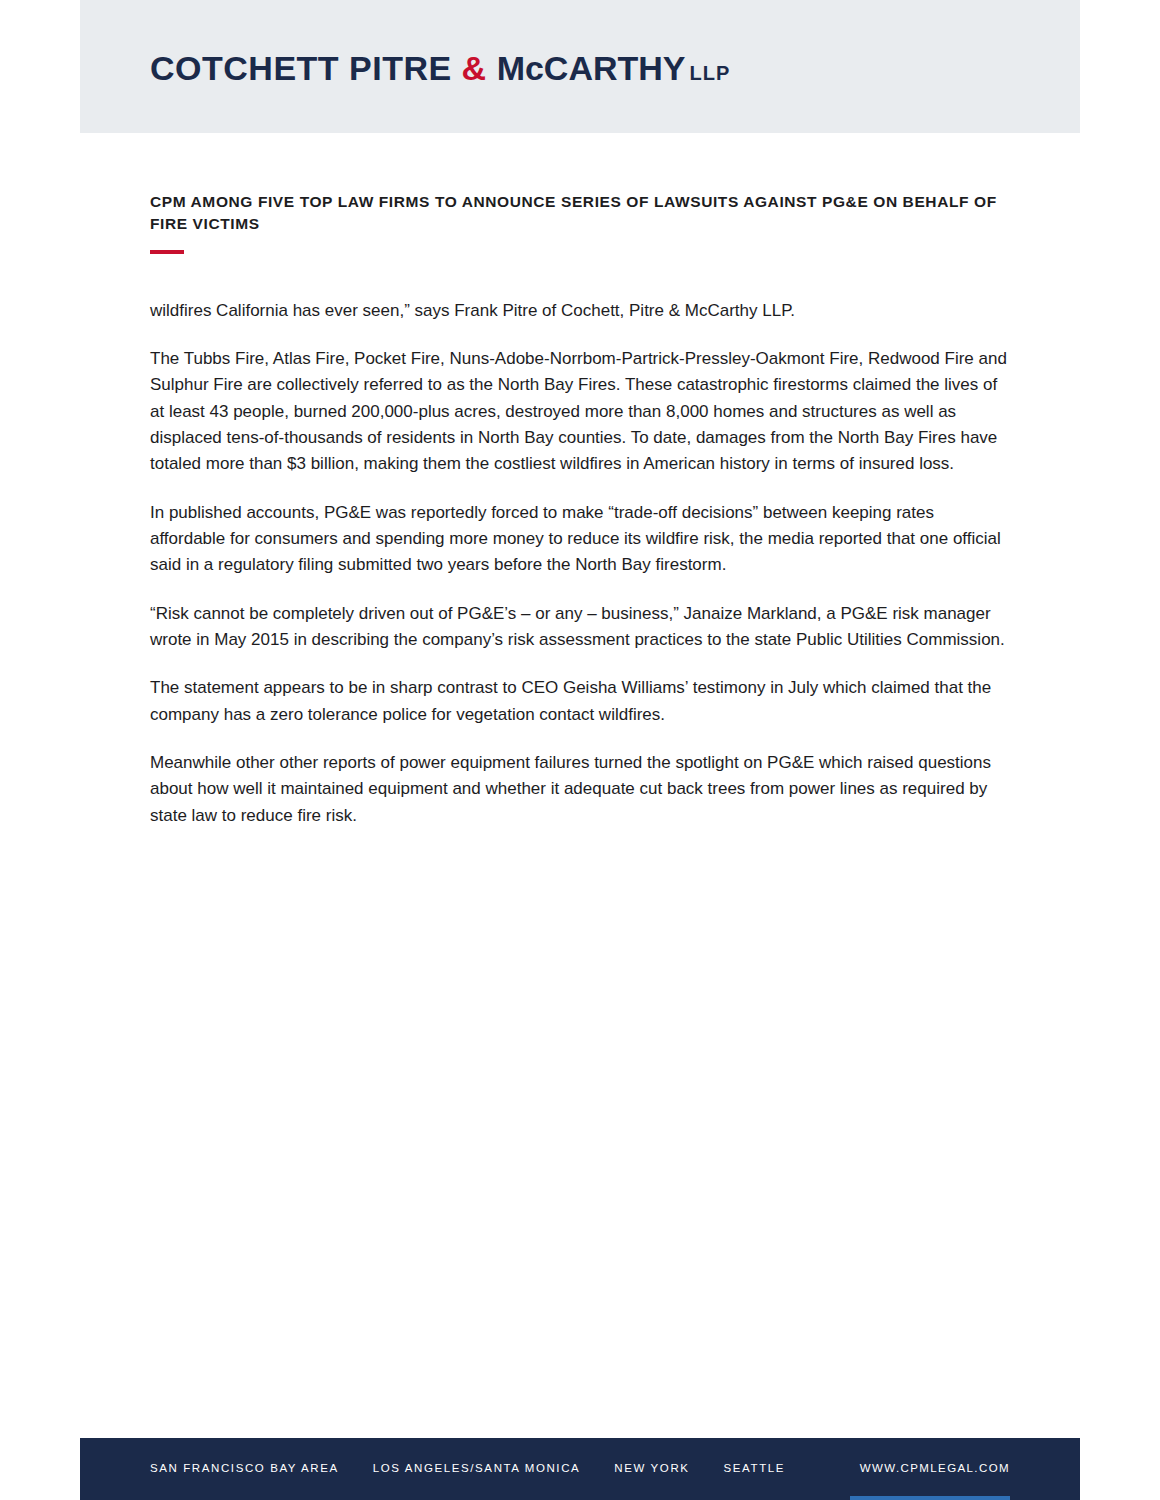COTCHETT PITRE & McCARTHY LLP
CPM among five top law firms to announce series of lawsuits against PG&E on behalf of fire victims
wildfires California has ever seen,” says Frank Pitre of Cochett, Pitre & McCarthy LLP.
The Tubbs Fire, Atlas Fire, Pocket Fire, Nuns-Adobe-Norrbom-Partrick-Pressley-Oakmont Fire, Redwood Fire and Sulphur Fire are collectively referred to as the North Bay Fires. These catastrophic firestorms claimed the lives of at least 43 people, burned 200,000-plus acres, destroyed more than 8,000 homes and structures as well as displaced tens-of-thousands of residents in North Bay counties. To date, damages from the North Bay Fires have totaled more than $3 billion, making them the costliest wildfires in American history in terms of insured loss.
In published accounts, PG&E was reportedly forced to make “trade-off decisions” between keeping rates affordable for consumers and spending more money to reduce its wildfire risk, the media reported that one official said in a regulatory filing submitted two years before the North Bay firestorm.
“Risk cannot be completely driven out of PG&E’s – or any – business,” Janaize Markland, a PG&E risk manager wrote in May 2015 in describing the company’s risk assessment practices to the state Public Utilities Commission.
The statement appears to be in sharp contrast to CEO Geisha Williams’ testimony in July which claimed that the company has a zero tolerance police for vegetation contact wildfires.
Meanwhile other other reports of power equipment failures turned the spotlight on PG&E which raised questions about how well it maintained equipment and whether it adequate cut back trees from power lines as required by state law to reduce fire risk.
San Francisco Bay Area Los Angeles/Santa Monica New York Seattle www.cpmlegal.com